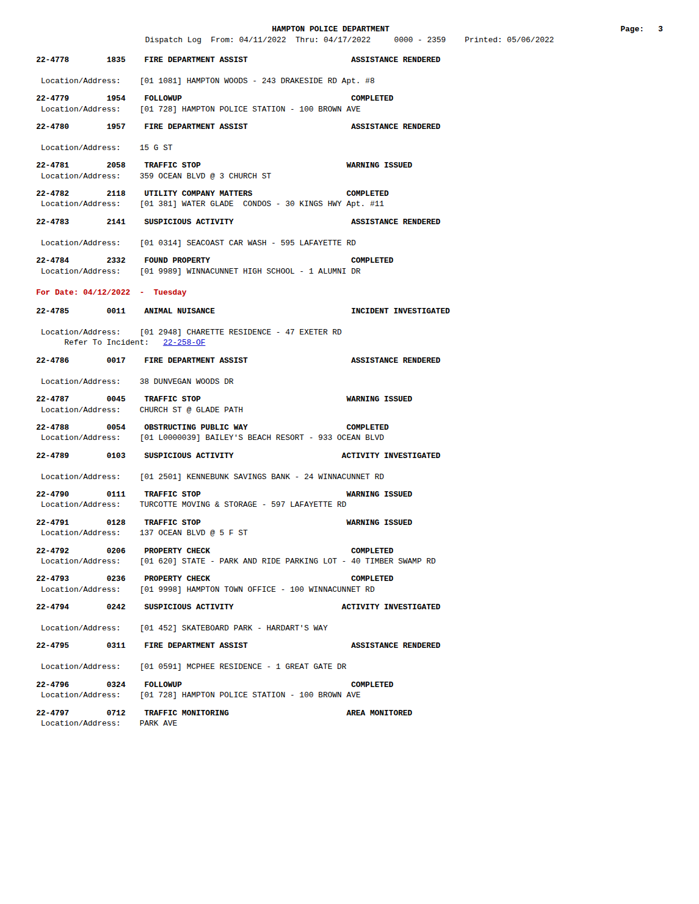HAMPTON POLICE DEPARTMENT Page: 3
Dispatch Log From: 04/11/2022 Thru: 04/17/2022 0000 - 2359 Printed: 05/06/2022
22-4778 1835 FIRE DEPARTMENT ASSIST ASSISTANCE RENDERED
Location/Address: [01 1081] HAMPTON WOODS - 243 DRAKESIDE RD Apt. #8
22-4779 1954 FOLLOWUP COMPLETED
Location/Address: [01 728] HAMPTON POLICE STATION - 100 BROWN AVE
22-4780 1957 FIRE DEPARTMENT ASSIST ASSISTANCE RENDERED
Location/Address: 15 G ST
22-4781 2058 TRAFFIC STOP WARNING ISSUED
Location/Address: 359 OCEAN BLVD @ 3 CHURCH ST
22-4782 2118 UTILITY COMPANY MATTERS COMPLETED
Location/Address: [01 381] WATER GLADE CONDOS - 30 KINGS HWY Apt. #11
22-4783 2141 SUSPICIOUS ACTIVITY ASSISTANCE RENDERED
Location/Address: [01 0314] SEACOAST CAR WASH - 595 LAFAYETTE RD
22-4784 2332 FOUND PROPERTY COMPLETED
Location/Address: [01 9989] WINNACUNNET HIGH SCHOOL - 1 ALUMNI DR
For Date: 04/12/2022 - Tuesday
22-4785 0011 ANIMAL NUISANCE INCIDENT INVESTIGATED
Location/Address: [01 2948] CHARETTE RESIDENCE - 47 EXETER RD
Refer To Incident: 22-258-OF
22-4786 0017 FIRE DEPARTMENT ASSIST ASSISTANCE RENDERED
Location/Address: 38 DUNVEGAN WOODS DR
22-4787 0045 TRAFFIC STOP WARNING ISSUED
Location/Address: CHURCH ST @ GLADE PATH
22-4788 0054 OBSTRUCTING PUBLIC WAY COMPLETED
Location/Address: [01 L0000039] BAILEY'S BEACH RESORT - 933 OCEAN BLVD
22-4789 0103 SUSPICIOUS ACTIVITY ACTIVITY INVESTIGATED
Location/Address: [01 2501] KENNEBUNK SAVINGS BANK - 24 WINNACUNNET RD
22-4790 0111 TRAFFIC STOP WARNING ISSUED
Location/Address: TURCOTTE MOVING & STORAGE - 597 LAFAYETTE RD
22-4791 0128 TRAFFIC STOP WARNING ISSUED
Location/Address: 137 OCEAN BLVD @ 5 F ST
22-4792 0206 PROPERTY CHECK COMPLETED
Location/Address: [01 620] STATE - PARK AND RIDE PARKING LOT - 40 TIMBER SWAMP RD
22-4793 0236 PROPERTY CHECK COMPLETED
Location/Address: [01 9998] HAMPTON TOWN OFFICE - 100 WINNACUNNET RD
22-4794 0242 SUSPICIOUS ACTIVITY ACTIVITY INVESTIGATED
Location/Address: [01 452] SKATEBOARD PARK - HARDART'S WAY
22-4795 0311 FIRE DEPARTMENT ASSIST ASSISTANCE RENDERED
Location/Address: [01 0591] MCPHEE RESIDENCE - 1 GREAT GATE DR
22-4796 0324 FOLLOWUP COMPLETED
Location/Address: [01 728] HAMPTON POLICE STATION - 100 BROWN AVE
22-4797 0712 TRAFFIC MONITORING AREA MONITORED
Location/Address: PARK AVE